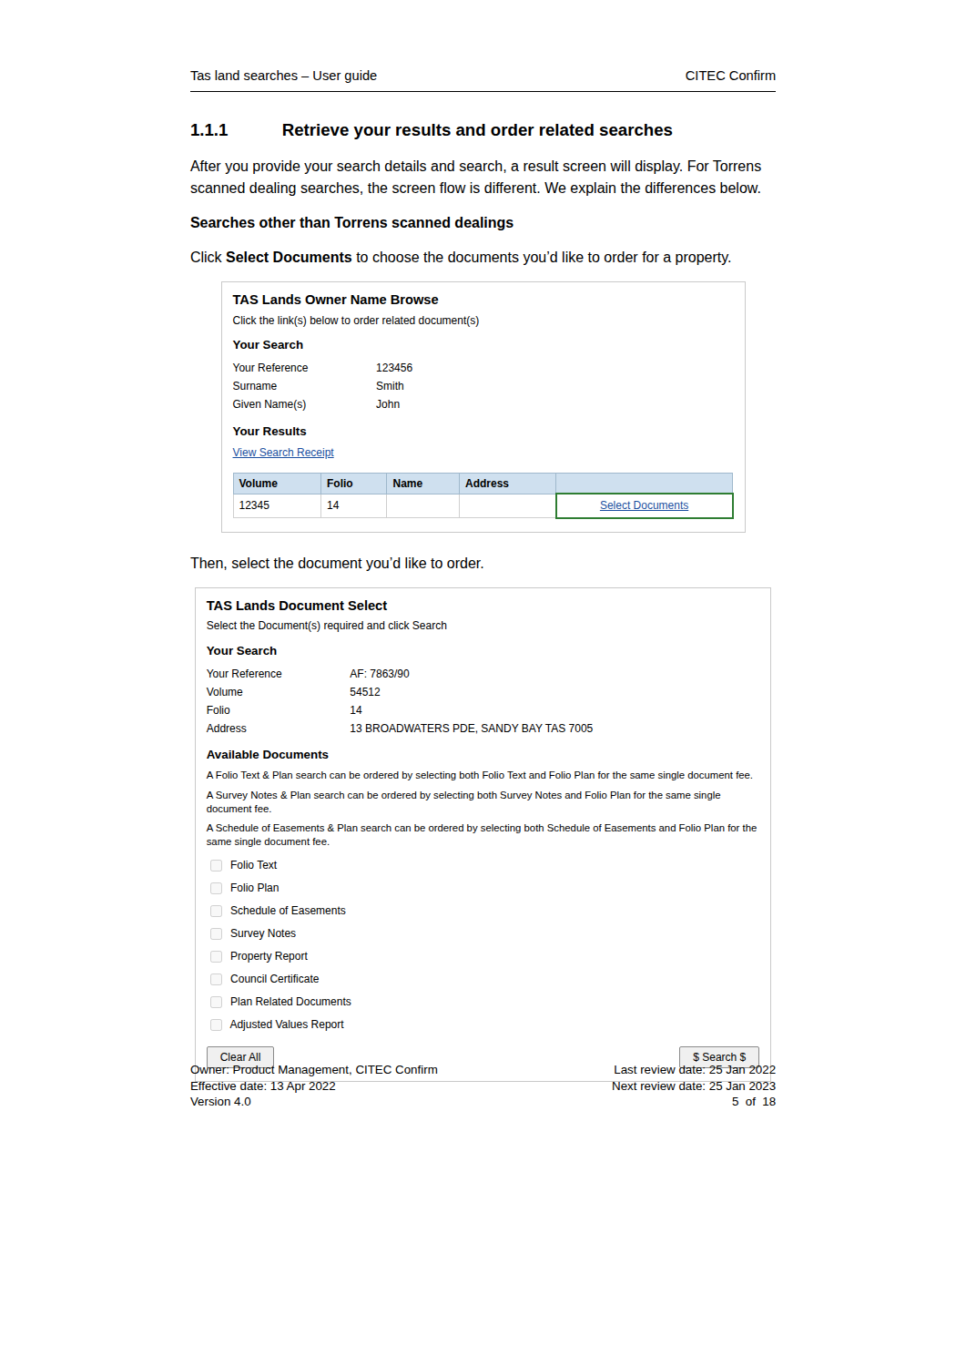Tas land searches – User guide
CITEC Confirm
1.1.1 Retrieve your results and order related searches
After you provide your search details and search, a result screen will display. For Torrens scanned dealing searches, the screen flow is different. We explain the differences below.
Searches other than Torrens scanned dealings
Click Select Documents to choose the documents you’d like to order for a property.
TAS Lands Owner Name Browse
Click the link(s) below to order related document(s)
Your Search
| Your Reference | 123456 |
| Surname | Smith |
| Given Name(s) | John |
Your Results
View Search Receipt
| Volume | Folio | Name | Address | |
| --- | --- | --- | --- | --- |
| 12345 | 14 | | | Select Documents |
Then, select the document you’d like to order.
TAS Lands Document Select
Select the Document(s) required and click Search
Your Search
| Your Reference | AF: 7863/90 |
| Volume | 54512 |
| Folio | 14 |
| Address | 13 BROADWATERS PDE, SANDY BAY TAS 7005 |
Available Documents
A Folio Text & Plan search can be ordered by selecting both Folio Text and Folio Plan for the same single document fee.
A Survey Notes & Plan search can be ordered by selecting both Survey Notes and Folio Plan for the same single document fee.
A Schedule of Easements & Plan search can be ordered by selecting both Schedule of Easements and Folio Plan for the same single document fee.
Folio Text
Folio Plan
Schedule of Easements
Survey Notes
Property Report
Council Certificate
Plan Related Documents
Adjusted Values Report
Clear All $ Search $
Owner: Product Management, CITEC Confirm
Effective date: 13 Apr 2022
Version 4.0
Last review date: 25 Jan 2022
Next review date: 25 Jan 2023
5 of 18